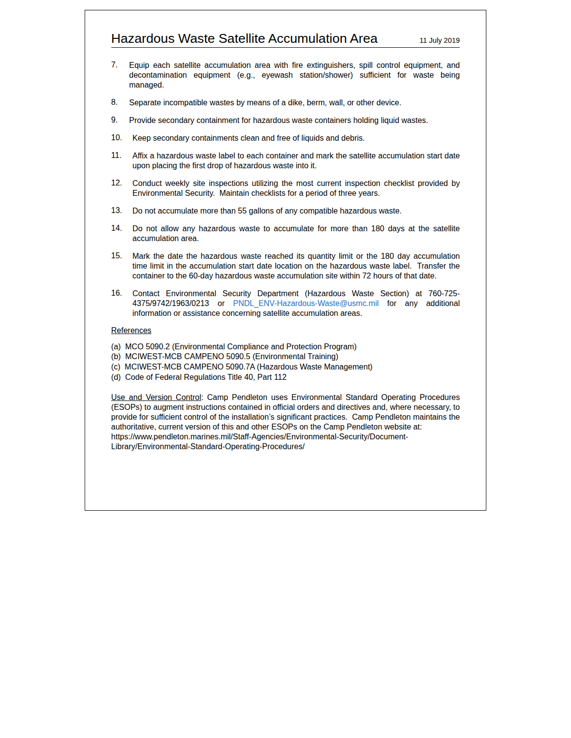Hazardous Waste Satellite Accumulation Area
11 July 2019
7.
Equip each satellite accumulation area with fire extinguishers, spill control equipment, and decontamination equipment (e.g., eyewash station/shower) sufficient for waste being managed.
8.
Separate incompatible wastes by means of a dike, berm, wall, or other device.
9.
Provide secondary containment for hazardous waste containers holding liquid wastes.
10.
Keep secondary containments clean and free of liquids and debris.
11.
Affix a hazardous waste label to each container and mark the satellite accumulation start date upon placing the first drop of hazardous waste into it.
12.
Conduct weekly site inspections utilizing the most current inspection checklist provided by Environmental Security. Maintain checklists for a period of three years.
13.
Do not accumulate more than 55 gallons of any compatible hazardous waste.
14.
Do not allow any hazardous waste to accumulate for more than 180 days at the satellite accumulation area.
15.
Mark the date the hazardous waste reached its quantity limit or the 180 day accumulation time limit in the accumulation start date location on the hazardous waste label. Transfer the container to the 60-day hazardous waste accumulation site within 72 hours of that date.
16.
Contact Environmental Security Department (Hazardous Waste Section) at 760-725-4375/9742/1963/0213 or PNDL_ENV-Hazardous-Waste@usmc.mil for any additional information or assistance concerning satellite accumulation areas.
References
(a) MCO 5090.2 (Environmental Compliance and Protection Program)
(b) MCIWEST-MCB CAMPENO 5090.5 (Environmental Training)
(c) MCIWEST-MCB CAMPENO 5090.7A (Hazardous Waste Management)
(d) Code of Federal Regulations Title 40, Part 112
Use and Version Control: Camp Pendleton uses Environmental Standard Operating Procedures (ESOPs) to augment instructions contained in official orders and directives and, where necessary, to provide for sufficient control of the installation’s significant practices. Camp Pendleton maintains the authoritative, current version of this and other ESOPs on the Camp Pendleton website at:
https://www.pendleton.marines.mil/Staff-Agencies/Environmental-Security/Document-Library/Environmental-Standard-Operating-Procedures/